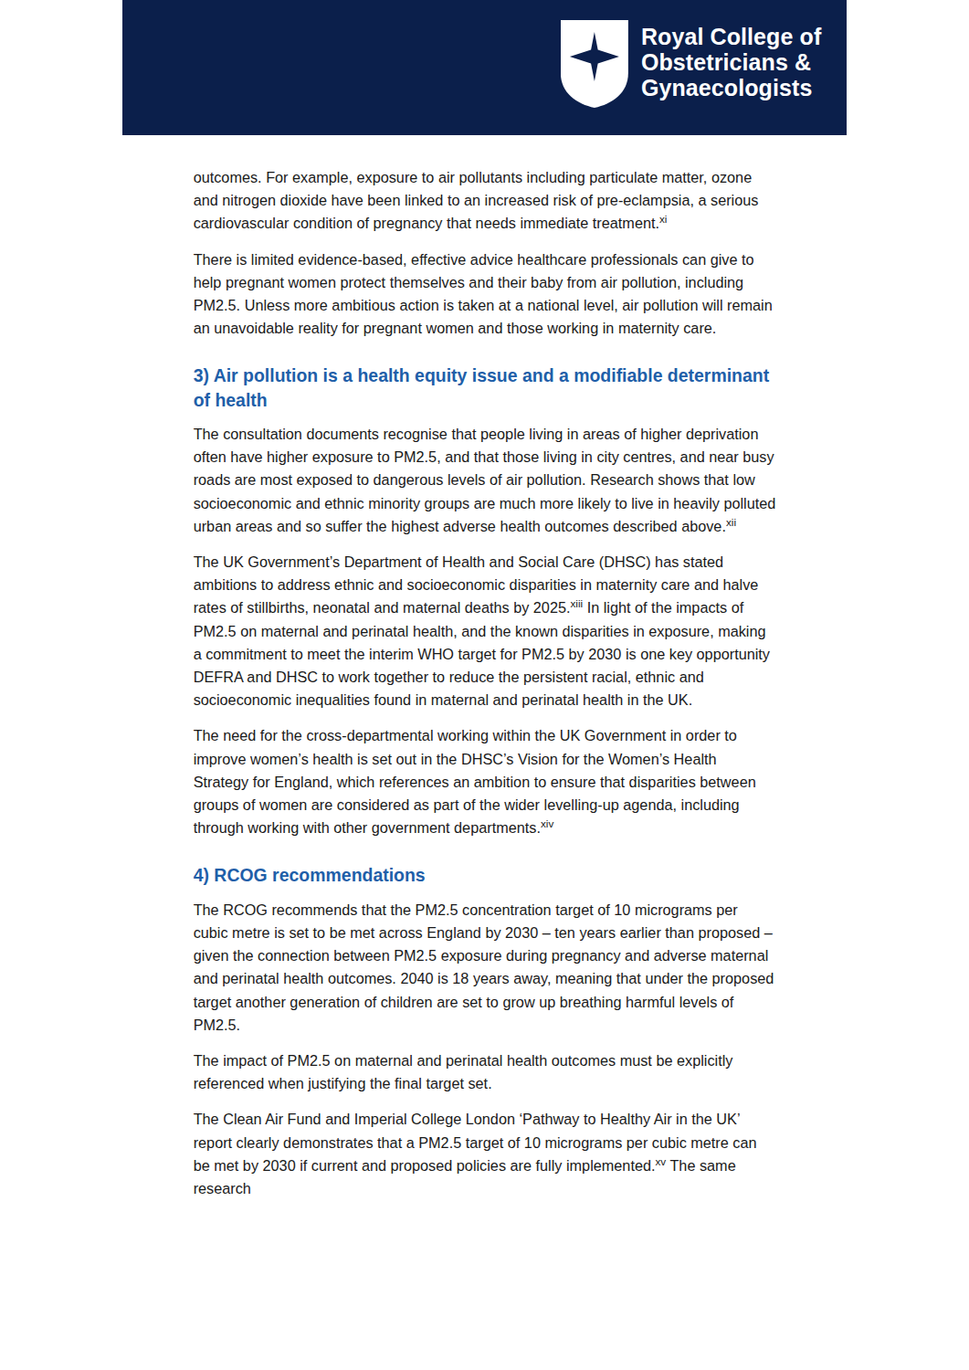Royal College of
Obstetricians &
Gynaecologists
outcomes. For example, exposure to air pollutants including particulate matter, ozone and nitrogen dioxide have been linked to an increased risk of pre-eclampsia, a serious cardiovascular condition of pregnancy that needs immediate treatment.xi
There is limited evidence-based, effective advice healthcare professionals can give to help pregnant women protect themselves and their baby from air pollution, including PM2.5. Unless more ambitious action is taken at a national level, air pollution will remain an unavoidable reality for pregnant women and those working in maternity care.
3) Air pollution is a health equity issue and a modifiable determinant of health
The consultation documents recognise that people living in areas of higher deprivation often have higher exposure to PM2.5, and that those living in city centres, and near busy roads are most exposed to dangerous levels of air pollution. Research shows that low socioeconomic and ethnic minority groups are much more likely to live in heavily polluted urban areas and so suffer the highest adverse health outcomes described above.xii
The UK Government’s Department of Health and Social Care (DHSC) has stated ambitions to address ethnic and socioeconomic disparities in maternity care and halve rates of stillbirths, neonatal and maternal deaths by 2025.xiii In light of the impacts of PM2.5 on maternal and perinatal health, and the known disparities in exposure, making a commitment to meet the interim WHO target for PM2.5 by 2030 is one key opportunity DEFRA and DHSC to work together to reduce the persistent racial, ethnic and socioeconomic inequalities found in maternal and perinatal health in the UK.
The need for the cross-departmental working within the UK Government in order to improve women’s health is set out in the DHSC’s Vision for the Women’s Health Strategy for England, which references an ambition to ensure that disparities between groups of women are considered as part of the wider levelling-up agenda, including through working with other government departments.xiv
4) RCOG recommendations
The RCOG recommends that the PM2.5 concentration target of 10 micrograms per cubic metre is set to be met across England by 2030 – ten years earlier than proposed – given the connection between PM2.5 exposure during pregnancy and adverse maternal and perinatal health outcomes. 2040 is 18 years away, meaning that under the proposed target another generation of children are set to grow up breathing harmful levels of PM2.5.
The impact of PM2.5 on maternal and perinatal health outcomes must be explicitly referenced when justifying the final target set.
The Clean Air Fund and Imperial College London ‘Pathway to Healthy Air in the UK’ report clearly demonstrates that a PM2.5 target of 10 micrograms per cubic metre can be met by 2030 if current and proposed policies are fully implemented.xv The same research